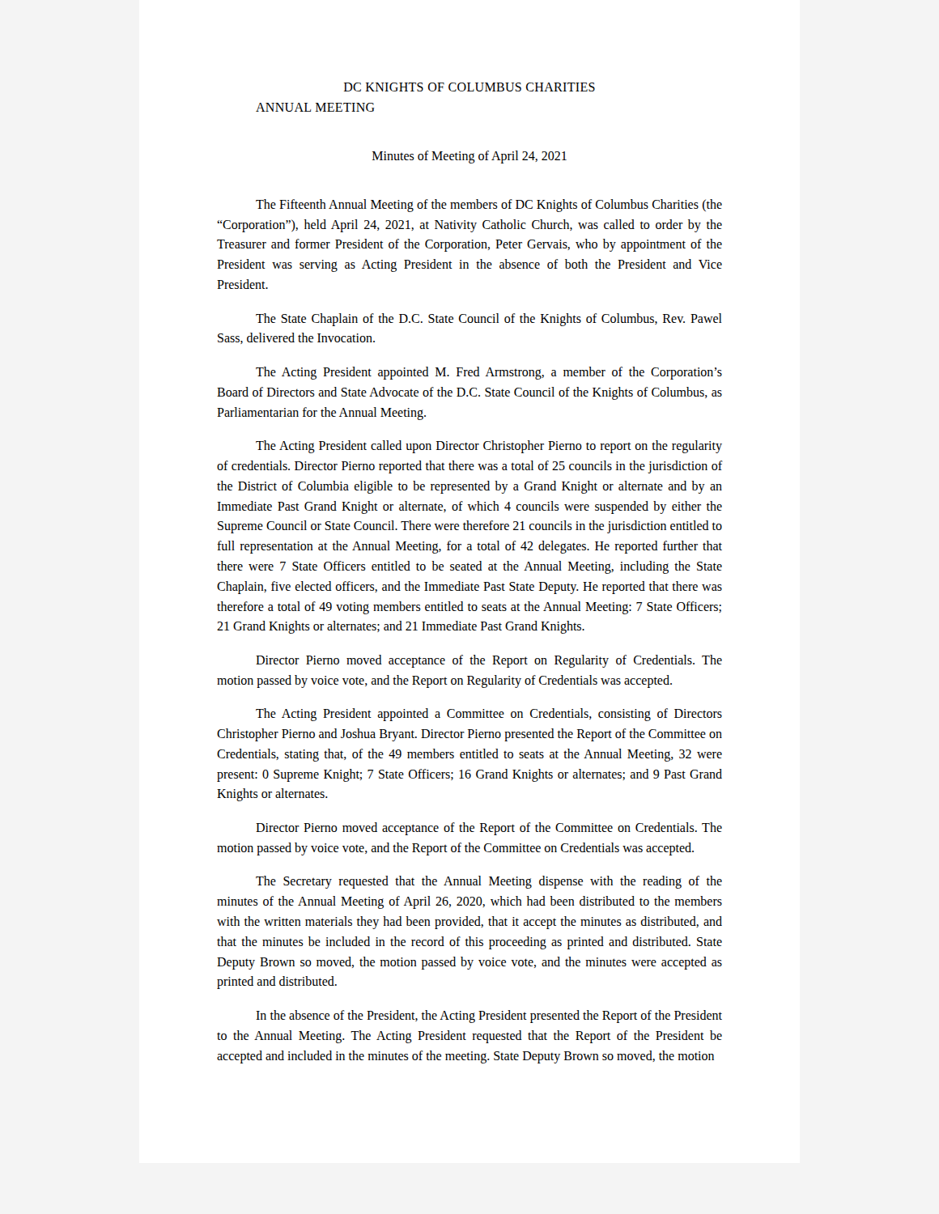DC KNIGHTS OF COLUMBUS CHARITIES
ANNUAL MEETING
Minutes of Meeting of April 24, 2021
The Fifteenth Annual Meeting of the members of DC Knights of Columbus Charities (the “Corporation”), held April 24, 2021, at Nativity Catholic Church, was called to order by the Treasurer and former President of the Corporation, Peter Gervais, who by appointment of the President was serving as Acting President in the absence of both the President and Vice President.
The State Chaplain of the D.C. State Council of the Knights of Columbus, Rev. Pawel Sass, delivered the Invocation.
The Acting President appointed M. Fred Armstrong, a member of the Corporation’s Board of Directors and State Advocate of the D.C. State Council of the Knights of Columbus, as Parliamentarian for the Annual Meeting.
The Acting President called upon Director Christopher Pierno to report on the regularity of credentials. Director Pierno reported that there was a total of 25 councils in the jurisdiction of the District of Columbia eligible to be represented by a Grand Knight or alternate and by an Immediate Past Grand Knight or alternate, of which 4 councils were suspended by either the Supreme Council or State Council. There were therefore 21 councils in the jurisdiction entitled to full representation at the Annual Meeting, for a total of 42 delegates. He reported further that there were 7 State Officers entitled to be seated at the Annual Meeting, including the State Chaplain, five elected officers, and the Immediate Past State Deputy. He reported that there was therefore a total of 49 voting members entitled to seats at the Annual Meeting: 7 State Officers; 21 Grand Knights or alternates; and 21 Immediate Past Grand Knights.
Director Pierno moved acceptance of the Report on Regularity of Credentials. The motion passed by voice vote, and the Report on Regularity of Credentials was accepted.
The Acting President appointed a Committee on Credentials, consisting of Directors Christopher Pierno and Joshua Bryant. Director Pierno presented the Report of the Committee on Credentials, stating that, of the 49 members entitled to seats at the Annual Meeting, 32 were present: 0 Supreme Knight; 7 State Officers; 16 Grand Knights or alternates; and 9 Past Grand Knights or alternates.
Director Pierno moved acceptance of the Report of the Committee on Credentials. The motion passed by voice vote, and the Report of the Committee on Credentials was accepted.
The Secretary requested that the Annual Meeting dispense with the reading of the minutes of the Annual Meeting of April 26, 2020, which had been distributed to the members with the written materials they had been provided, that it accept the minutes as distributed, and that the minutes be included in the record of this proceeding as printed and distributed. State Deputy Brown so moved, the motion passed by voice vote, and the minutes were accepted as printed and distributed.
In the absence of the President, the Acting President presented the Report of the President to the Annual Meeting. The Acting President requested that the Report of the President be accepted and included in the minutes of the meeting. State Deputy Brown so moved, the motion